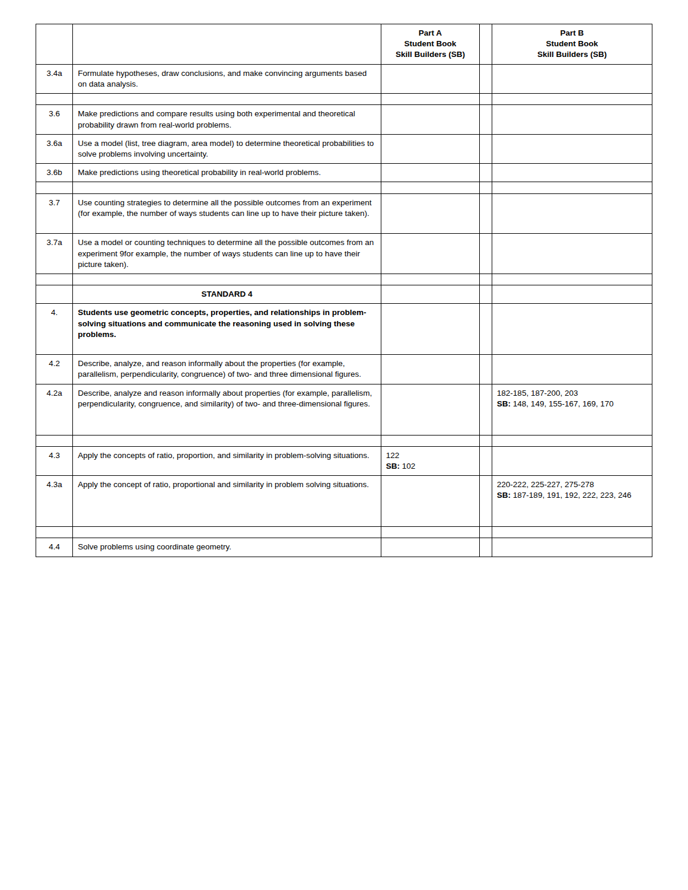| | | Part A Student Book Skill Builders (SB) | | Part B Student Book Skill Builders (SB) |
| --- | --- | --- | --- | --- |
| 3.4a | Formulate hypotheses, draw conclusions, and make convincing arguments based on data analysis. | | | |
| 3.6 | Make predictions and compare results using both experimental and theoretical probability drawn from real-world problems. | | | |
| 3.6a | Use a model (list, tree diagram, area model) to determine theoretical probabilities to solve problems involving uncertainty. | | | |
| 3.6b | Make predictions using theoretical probability in real-world problems. | | | |
| 3.7 | Use counting strategies to determine all the possible outcomes from an experiment (for example, the number of ways students can line up to have their picture taken). | | | |
| 3.7a | Use a model or counting techniques to determine all the possible outcomes from an experiment 9for example, the number of ways students can line up to have their picture taken). | | | |
| | STANDARD 4 | | | |
| 4. | Students use geometric concepts, properties, and relationships in problem-solving situations and communicate the reasoning used in solving these problems. | | | |
| 4.2 | Describe, analyze, and reason informally about the properties (for example, parallelism, perpendicularity, congruence) of two- and three dimensional figures. | | | |
| 4.2a | Describe, analyze and reason informally about properties (for example, parallelism, perpendicularity, congruence, and similarity) of two- and three-dimensional figures. | | | 182-185, 187-200, 203 SB: 148, 149, 155-167, 169, 170 |
| 4.3 | Apply the concepts of ratio, proportion, and similarity in problem-solving situations. | 122 SB: 102 | | |
| 4.3a | Apply the concept of ratio, proportional and similarity in problem solving situations. | | | 220-222, 225-227, 275-278 SB: 187-189, 191, 192, 222, 223, 246 |
| 4.4 | Solve problems using coordinate geometry. | | | |